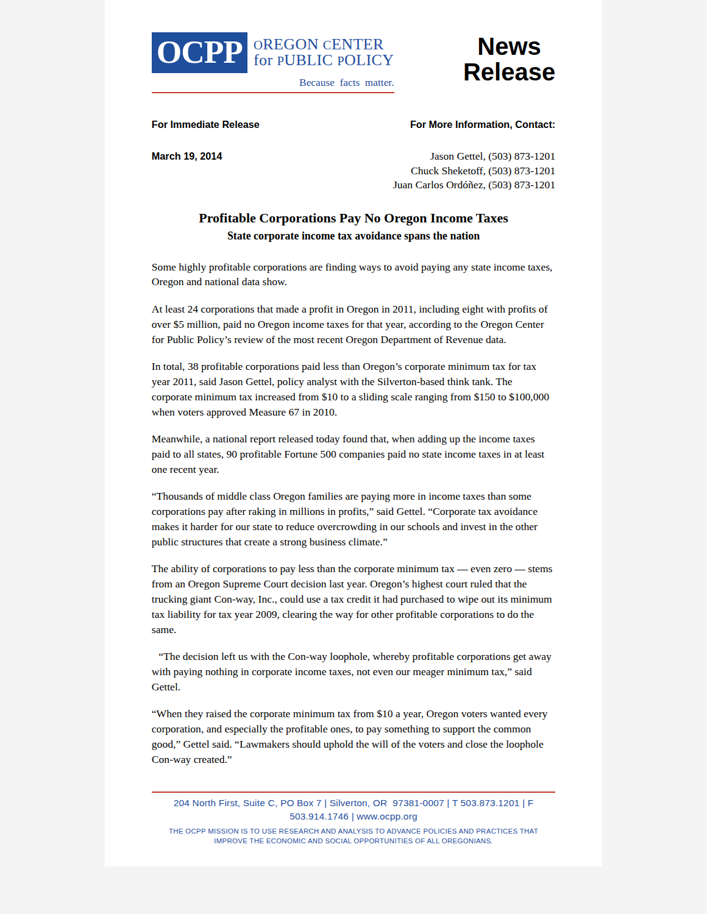OCPP
OREGON CENTER for PUBLIC POLICY
Because facts matter.
News
Release
For Immediate Release
March 19, 2014
For More Information, Contact:
Jason Gettel, (503) 873-1201
Chuck Sheketoff, (503) 873-1201
Juan Carlos Ordóñez, (503) 873-1201
Profitable Corporations Pay No Oregon Income Taxes
State corporate income tax avoidance spans the nation
Some highly profitable corporations are finding ways to avoid paying any state income taxes, Oregon and national data show.
At least 24 corporations that made a profit in Oregon in 2011, including eight with profits of over $5 million, paid no Oregon income taxes for that year, according to the Oregon Center for Public Policy’s review of the most recent Oregon Department of Revenue data.
In total, 38 profitable corporations paid less than Oregon’s corporate minimum tax for tax year 2011, said Jason Gettel, policy analyst with the Silverton-based think tank. The corporate minimum tax increased from $10 to a sliding scale ranging from $150 to $100,000 when voters approved Measure 67 in 2010.
Meanwhile, a national report released today found that, when adding up the income taxes paid to all states, 90 profitable Fortune 500 companies paid no state income taxes in at least one recent year.
“Thousands of middle class Oregon families are paying more in income taxes than some corporations pay after raking in millions in profits,” said Gettel. “Corporate tax avoidance makes it harder for our state to reduce overcrowding in our schools and invest in the other public structures that create a strong business climate.”
The ability of corporations to pay less than the corporate minimum tax — even zero — stems from an Oregon Supreme Court decision last year. Oregon’s highest court ruled that the trucking giant Con-way, Inc., could use a tax credit it had purchased to wipe out its minimum tax liability for tax year 2009, clearing the way for other profitable corporations to do the same.
“The decision left us with the Con-way loophole, whereby profitable corporations get away with paying nothing in corporate income taxes, not even our meager minimum tax,” said Gettel.
“When they raised the corporate minimum tax from $10 a year, Oregon voters wanted every corporation, and especially the profitable ones, to pay something to support the common good,” Gettel said. “Lawmakers should uphold the will of the voters and close the loophole Con-way created.”
204 North First, Suite C, PO Box 7 | Silverton, OR 97381-0007 | T 503.873.1201 | F 503.914.1746 | www.ocpp.org
THE OCPP MISSION IS TO USE RESEARCH AND ANALYSIS TO ADVANCE POLICIES AND PRACTICES THAT IMPROVE THE ECONOMIC AND SOCIAL OPPORTUNITIES OF ALL OREGONIANS.